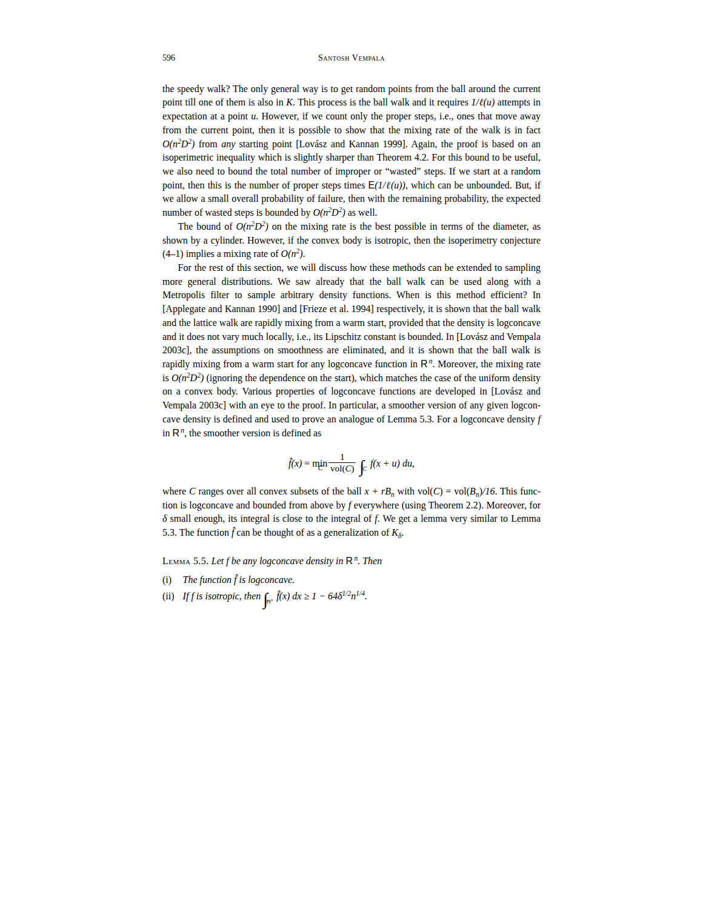596 Santosh Vempala
the speedy walk? The only general way is to get random points from the ball around the current point till one of them is also in K. This process is the ball walk and it requires 1/ℓ(u) attempts in expectation at a point u. However, if we count only the proper steps, i.e., ones that move away from the current point, then it is possible to show that the mixing rate of the walk is in fact O(n2D2) from any starting point [Lovász and Kannan 1999]. Again, the proof is based on an isoperimetric inequality which is slightly sharper than Theorem 4.2. For this bound to be useful, we also need to bound the total number of improper or “wasted” steps. If we start at a random point, then this is the number of proper steps times E(1/ℓ(u)), which can be unbounded. But, if we allow a small overall probability of failure, then with the remaining probability, the expected number of wasted steps is bounded by O(n2D2) as well.
The bound of O(n2D2) on the mixing rate is the best possible in terms of the diameter, as shown by a cylinder. However, if the convex body is isotropic, then the isoperimetry conjecture (4–1) implies a mixing rate of O(n2).
For the rest of this section, we will discuss how these methods can be extended to sampling more general distributions. We saw already that the ball walk can be used along with a Metropolis filter to sample arbitrary density functions. When is this method efficient? In [Applegate and Kannan 1990] and [Frieze et al. 1994] respectively, it is shown that the ball walk and the lattice walk are rapidly mixing from a warm start, provided that the density is logconcave and it does not vary much locally, i.e., its Lipschitz constant is bounded. In [Lovász and Vempala 2003c], the assumptions on smoothness are eliminated, and it is shown that the ball walk is rapidly mixing from a warm start for any logconcave function in R n. Moreover, the mixing rate is O(n2D2) (ignoring the dependence on the start), which matches the case of the uniform density on a convex body. Various properties of logconcave functions are developed in [Lovász and Vempala 2003c] with an eye to the proof. In particular, a smoother version of any given logconcave density is defined and used to prove an analogue of Lemma 5.3. For a logconcave density f in R n, the smoother version is defined as
f̂(x) = min C 1 vol(C) ∫C f(x + u) du,
where C ranges over all convex subsets of the ball x + rBn with vol(C) = vol(Bn)/16. This function is logconcave and bounded from above by f everywhere (using Theorem 2.2). Moreover, for δ small enough, its integral is close to the integral of f. We get a lemma very similar to Lemma 5.3. The function f̂ can be thought of as a generalization of Kδ.
Lemma 5.5. Let f be any logconcave density in R n. Then
(i) The function f̂ is logconcave.
(ii) If f is isotropic, then ∫Rn f̂(x) dx ≥ 1 − 64δ1/2n1/4.